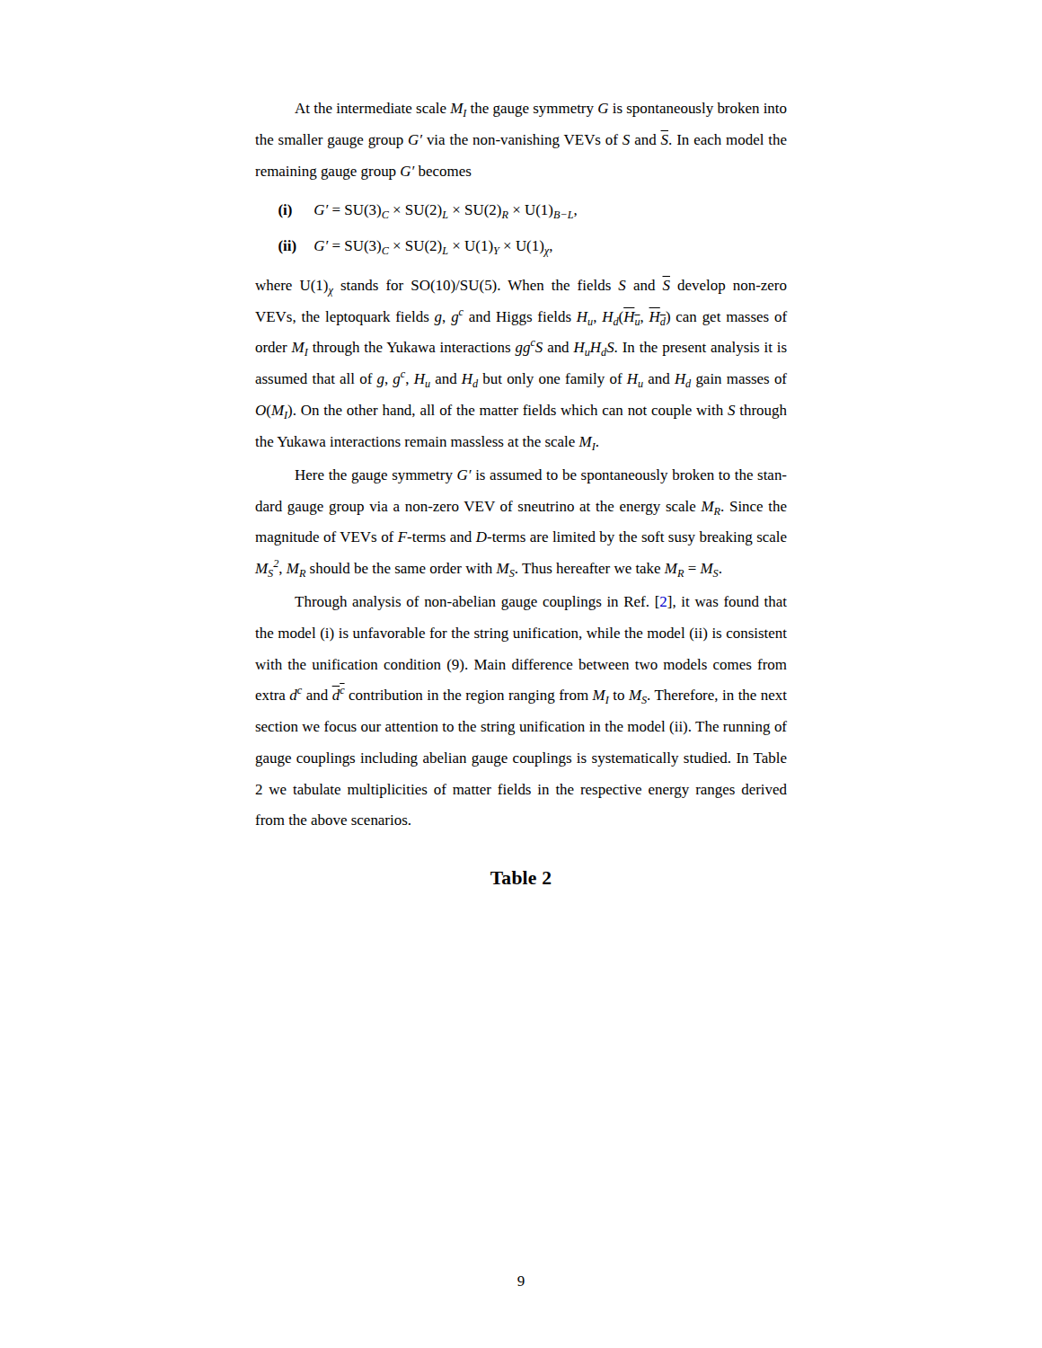At the intermediate scale MI the gauge symmetry G is spontaneously broken into the smaller gauge group G′ via the non-vanishing VEVs of S and S. In each model the remaining gauge group G′ becomes
(i) G′ = SU(3)C × SU(2)L × SU(2)R × U(1)B−L,
(ii) G′ = SU(3)C × SU(2)L × U(1)Y × U(1)χ,
where U(1)χ stands for SO(10)/SU(5). When the fields S and S develop non-zero VEVs, the leptoquark fields g, gc and Higgs fields Hu, Hd(Hu, Hd) can get masses of order MI through the Yukawa interactions ggcS and HuHdS. In the present analysis it is assumed that all of g, gc, Hu and Hd but only one family of Hu and Hd gain masses of O(MI). On the other hand, all of the matter fields which can not couple with S through the Yukawa interactions remain massless at the scale MI.
Here the gauge symmetry G′ is assumed to be spontaneously broken to the standard gauge group via a non-zero VEV of sneutrino at the energy scale MR. Since the magnitude of VEVs of F-terms and D-terms are limited by the soft susy breaking scale MS2, MR should be the same order with MS. Thus hereafter we take MR = MS.
Through analysis of non-abelian gauge couplings in Ref. [2], it was found that the model (i) is unfavorable for the string unification, while the model (ii) is consistent with the unification condition (9). Main difference between two models comes from extra dc and dc contribution in the region ranging from MI to MS. Therefore, in the next section we focus our attention to the string unification in the model (ii). The running of gauge couplings including abelian gauge couplings is systematically studied. In Table 2 we tabulate multiplicities of matter fields in the respective energy ranges derived from the above scenarios.
Table 2
9